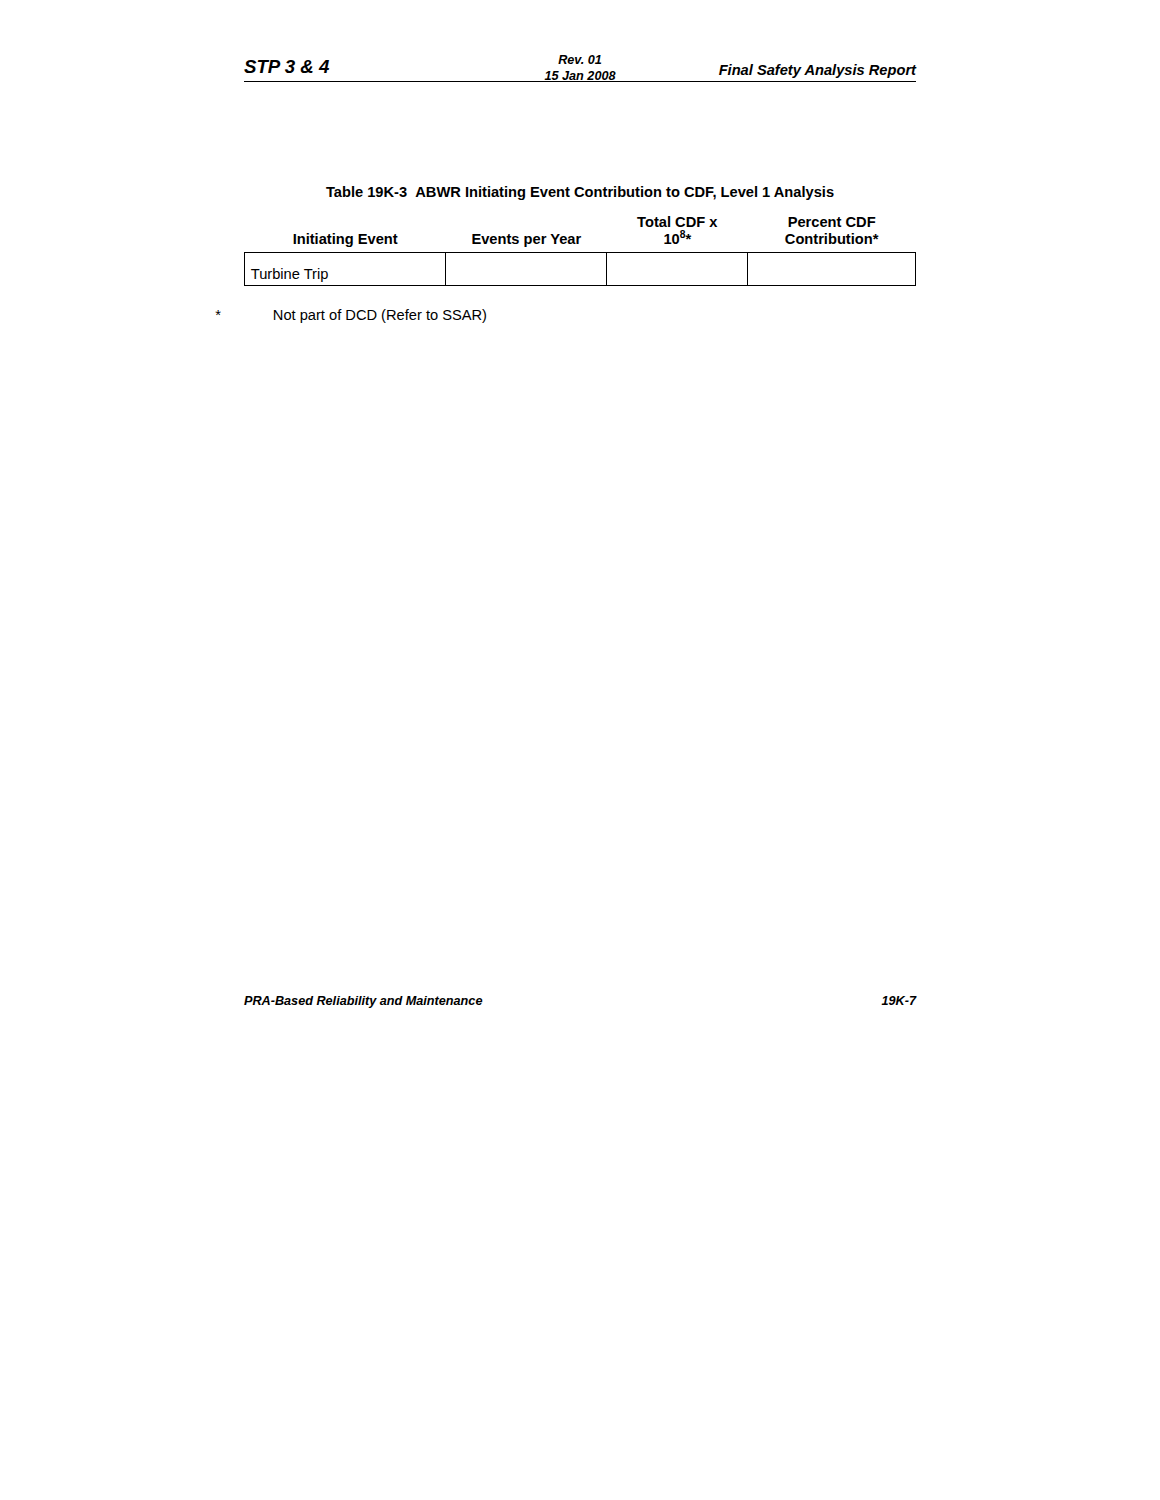Rev. 01
15 Jan 2008
STP 3 & 4
Final Safety Analysis Report
Table 19K-3 ABWR Initiating Event Contribution to CDF, Level 1 Analysis
| Initiating Event | Events per Year | Total CDF x 10 8 * | Percent CDF Contribution* |
| --- | --- | --- | --- |
| Turbine Trip | | | |
*Not part of DCD (Refer to SSAR)
PRA-Based Reliability and Maintenance
19K-7